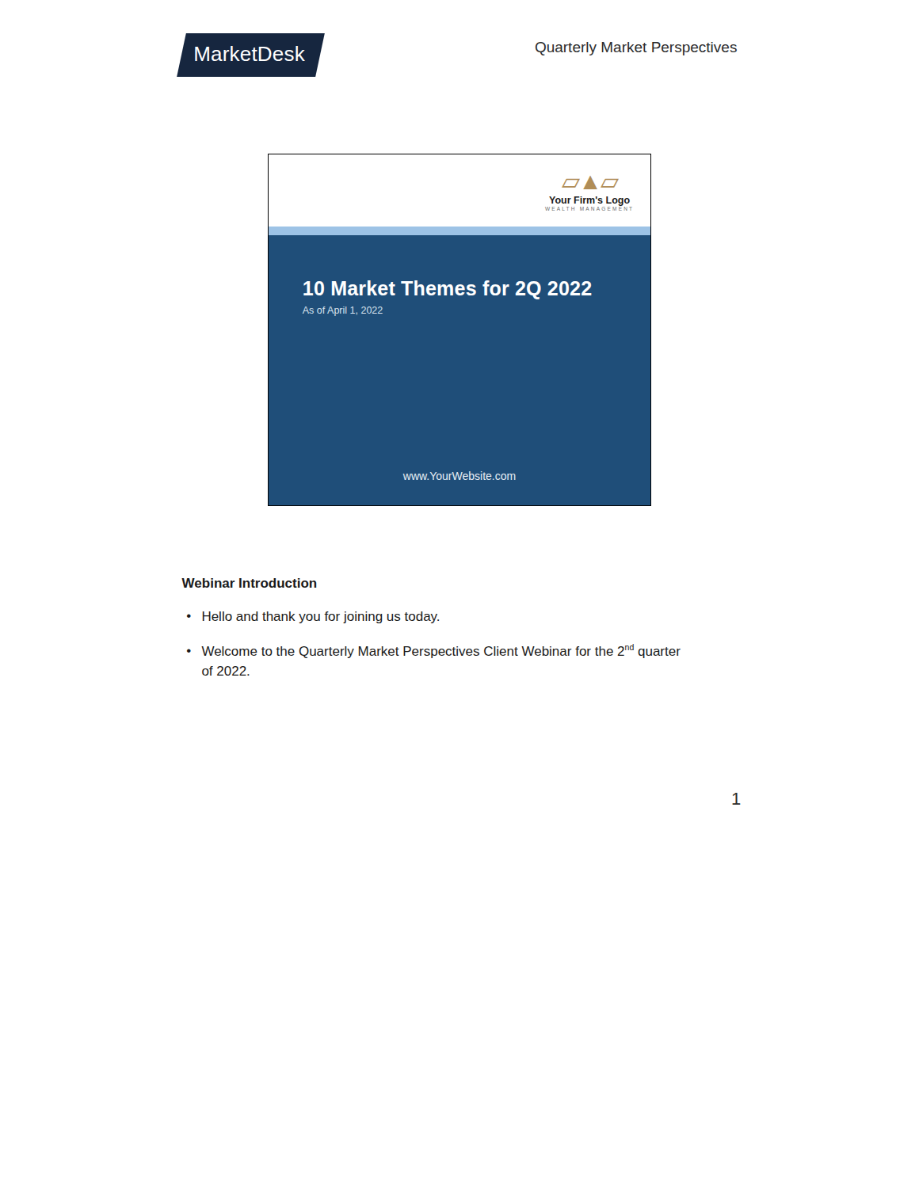MarketDesk
Quarterly Market Perspectives
▱▲▱
Your Firm's Logo
WEALTH MANAGEMENT
10 Market Themes for 2Q 2022
As of April 1, 2022
www.YourWebsite.com
Webinar Introduction
Hello and thank you for joining us today.
Welcome to the Quarterly Market Perspectives Client Webinar for the 2nd quarter of 2022.
1